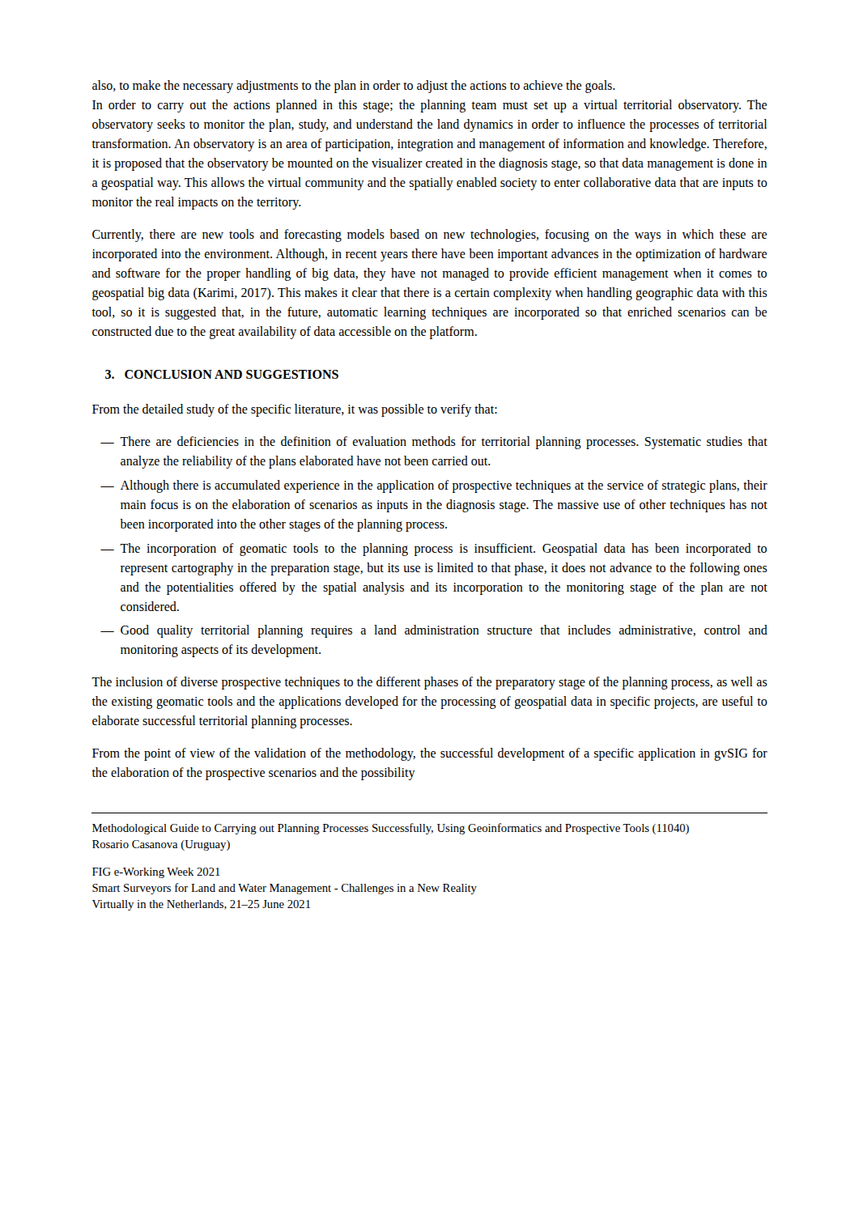also, to make the necessary adjustments to the plan in order to adjust the actions to achieve the goals.
In order to carry out the actions planned in this stage; the planning team must set up a virtual territorial observatory. The observatory seeks to monitor the plan, study, and understand the land dynamics in order to influence the processes of territorial transformation. An observatory is an area of participation, integration and management of information and knowledge. Therefore, it is proposed that the observatory be mounted on the visualizer created in the diagnosis stage, so that data management is done in a geospatial way. This allows the virtual community and the spatially enabled society to enter collaborative data that are inputs to monitor the real impacts on the territory.
Currently, there are new tools and forecasting models based on new technologies, focusing on the ways in which these are incorporated into the environment. Although, in recent years there have been important advances in the optimization of hardware and software for the proper handling of big data, they have not managed to provide efficient management when it comes to geospatial big data (Karimi, 2017). This makes it clear that there is a certain complexity when handling geographic data with this tool, so it is suggested that, in the future, automatic learning techniques are incorporated so that enriched scenarios can be constructed due to the great availability of data accessible on the platform.
3. CONCLUSION AND SUGGESTIONS
From the detailed study of the specific literature, it was possible to verify that:
There are deficiencies in the definition of evaluation methods for territorial planning processes. Systematic studies that analyze the reliability of the plans elaborated have not been carried out.
Although there is accumulated experience in the application of prospective techniques at the service of strategic plans, their main focus is on the elaboration of scenarios as inputs in the diagnosis stage. The massive use of other techniques has not been incorporated into the other stages of the planning process.
The incorporation of geomatic tools to the planning process is insufficient. Geospatial data has been incorporated to represent cartography in the preparation stage, but its use is limited to that phase, it does not advance to the following ones and the potentialities offered by the spatial analysis and its incorporation to the monitoring stage of the plan are not considered.
Good quality territorial planning requires a land administration structure that includes administrative, control and monitoring aspects of its development.
The inclusion of diverse prospective techniques to the different phases of the preparatory stage of the planning process, as well as the existing geomatic tools and the applications developed for the processing of geospatial data in specific projects, are useful to elaborate successful territorial planning processes.
From the point of view of the validation of the methodology, the successful development of a specific application in gvSIG for the elaboration of the prospective scenarios and the possibility
Methodological Guide to Carrying out Planning Processes Successfully, Using Geoinformatics and Prospective Tools (11040)
Rosario Casanova (Uruguay)
FIG e-Working Week 2021
Smart Surveyors for Land and Water Management - Challenges in a New Reality
Virtually in the Netherlands, 21–25 June 2021